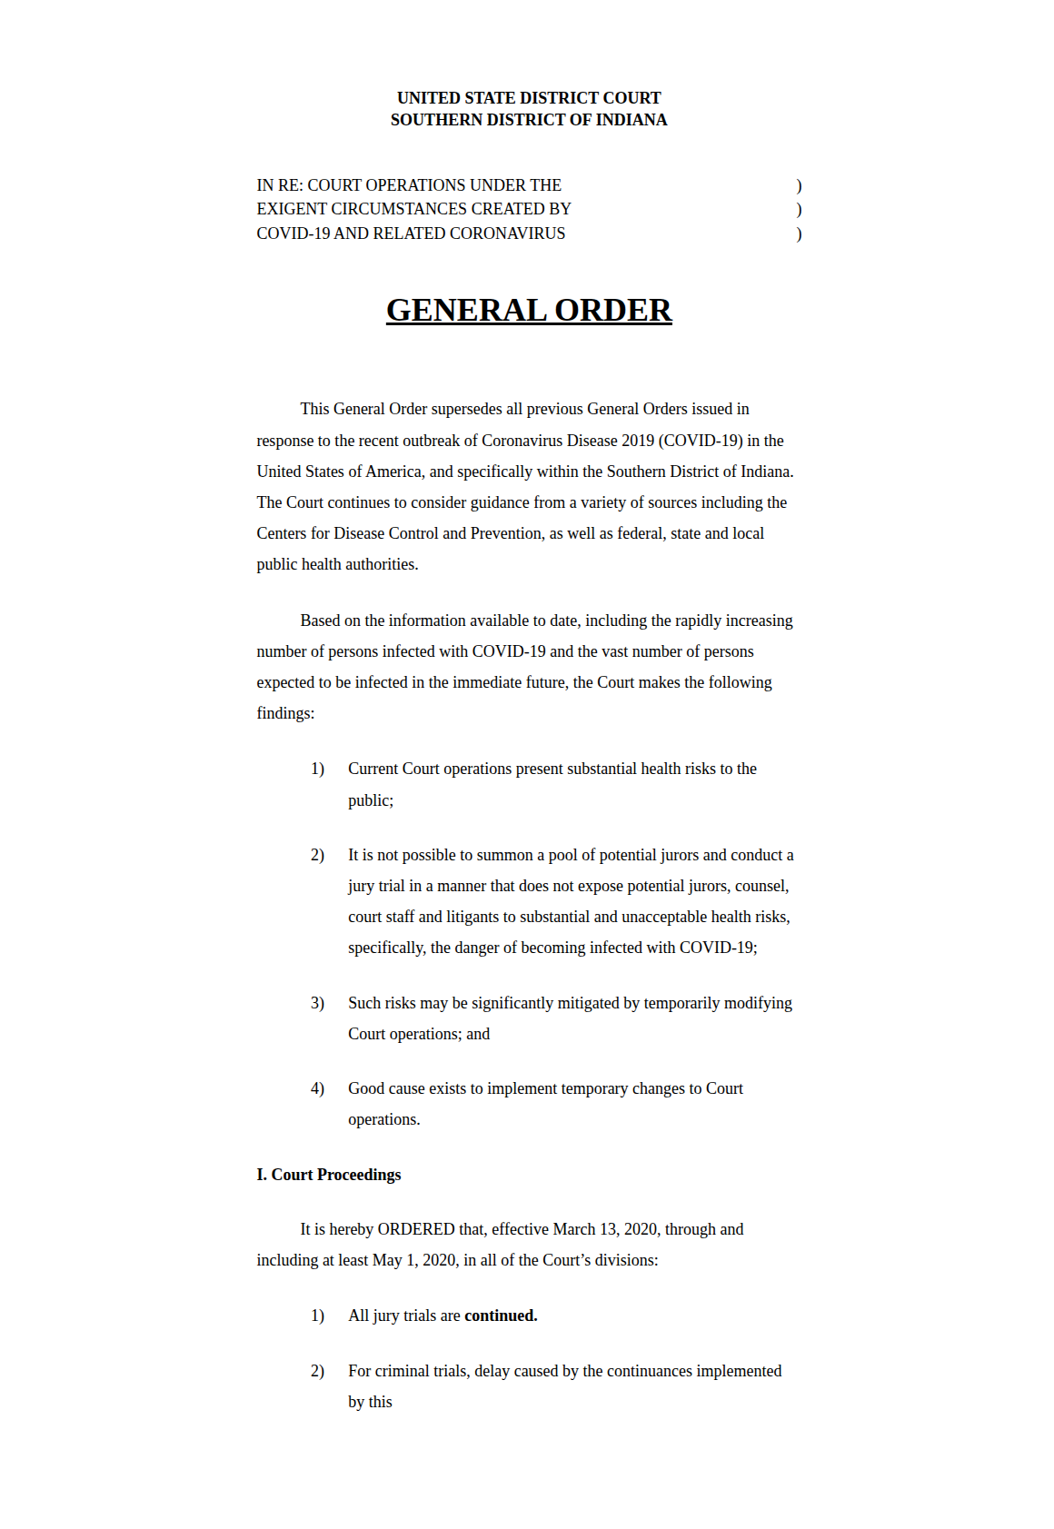UNITED STATE DISTRICT COURT
SOUTHERN DISTRICT OF INDIANA
IN RE: COURT OPERATIONS UNDER THE ) EXIGENT CIRCUMSTANCES CREATED BY ) COVID-19 AND RELATED CORONAVIRUS )
GENERAL ORDER
This General Order supersedes all previous General Orders issued in response to the recent outbreak of Coronavirus Disease 2019 (COVID-19) in the United States of America, and specifically within the Southern District of Indiana. The Court continues to consider guidance from a variety of sources including the Centers for Disease Control and Prevention, as well as federal, state and local public health authorities.
Based on the information available to date, including the rapidly increasing number of persons infected with COVID-19 and the vast number of persons expected to be infected in the immediate future, the Court makes the following findings:
Current Court operations present substantial health risks to the public;
It is not possible to summon a pool of potential jurors and conduct a jury trial in a manner that does not expose potential jurors, counsel, court staff and litigants to substantial and unacceptable health risks, specifically, the danger of becoming infected with COVID-19;
Such risks may be significantly mitigated by temporarily modifying Court operations; and
Good cause exists to implement temporary changes to Court operations.
I. Court Proceedings
It is hereby ORDERED that, effective March 13, 2020, through and including at least May 1, 2020, in all of the Court’s divisions:
All jury trials are continued.
For criminal trials, delay caused by the continuances implemented by this